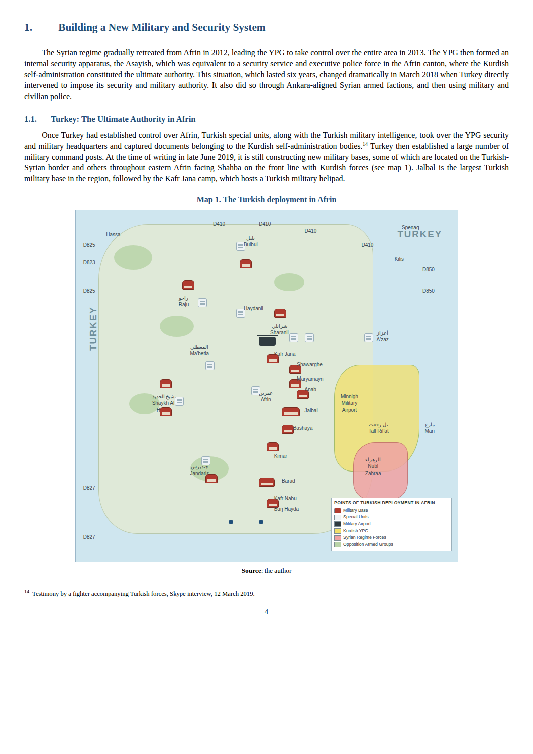1. Building a New Military and Security System
The Syrian regime gradually retreated from Afrin in 2012, leading the YPG to take control over the entire area in 2013. The YPG then formed an internal security apparatus, the Asayish, which was equivalent to a security service and executive police force in the Afrin canton, where the Kurdish self-administration constituted the ultimate authority. This situation, which lasted six years, changed dramatically in March 2018 when Turkey directly intervened to impose its security and military authority. It also did so through Ankara-aligned Syrian armed factions, and then using military and civilian police.
1.1. Turkey: The Ultimate Authority in Afrin
Once Turkey had established control over Afrin, Turkish special units, along with the Turkish military intelligence, took over the YPG security and military headquarters and captured documents belonging to the Kurdish self-administration bodies.14 Turkey then established a large number of military command posts. At the time of writing in late June 2019, it is still constructing new military bases, some of which are located on the Turkish-Syrian border and others throughout eastern Afrin facing Shahba on the front line with Kurdish forces (see map 1). Jalbal is the largest Turkish military base in the region, followed by the Kafr Jana camp, which hosts a Turkish military helipad.
Map 1. The Turkish deployment in Afrin
TURKEY
TURKEY
Hassa
D825
D823
D825
D827
D827
D410
D410
D410
D410
D850
D850
Spenaq
Kilis
بلبل
Bulbul
راجو
Raju
Haydanli
شرانلي
Sharanli
Kafr Jana
أعزاز
A'zaz
المعطلي
Ma'betla
Shawarghe
Maryamayn
شيخ الحديد
Shaykh Al
Hadid
عفرين
Afrin
Anab
Jalbal
Bashaya
Kimar
جنديرس
Jandaris
Barad
Kafr Nabu
Burj Hayda
Minnigh
Military
Airport
تل رفعت
Tall Rif'at
مارع
Mari
الزهراء
Nubl
Zahraa
عندان
Anadan
POINTS OF TURKISH DEPLOYMENT IN AFRIN
Military Base
Special Units
Military Airport
Kurdish YPG
Syrian Regime Forces
Opposition Armed Groups
Source: the author
14 Testimony by a fighter accompanying Turkish forces, Skype interview, 12 March 2019.
4